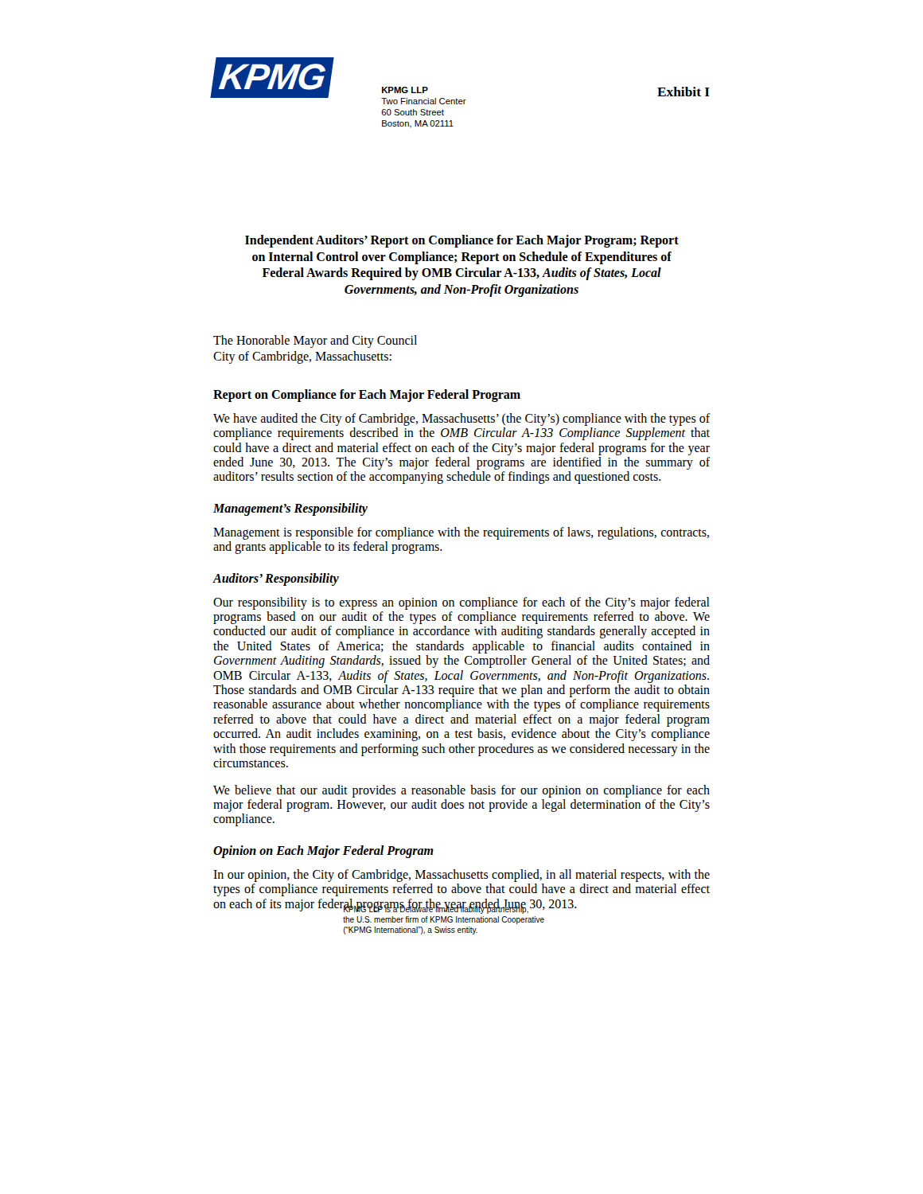KPMG
KPMG LLP
Two Financial Center
60 South Street
Boston, MA 02111
Exhibit I
Independent Auditors’ Report on Compliance for Each Major Program; Report on Internal Control over Compliance; Report on Schedule of Expenditures of Federal Awards Required by OMB Circular A-133, Audits of States, Local Governments, and Non-Profit Organizations
The Honorable Mayor and City Council
City of Cambridge, Massachusetts:
Report on Compliance for Each Major Federal Program
We have audited the City of Cambridge, Massachusetts’ (the City’s) compliance with the types of compliance requirements described in the OMB Circular A-133 Compliance Supplement that could have a direct and material effect on each of the City’s major federal programs for the year ended June 30, 2013. The City’s major federal programs are identified in the summary of auditors’ results section of the accompanying schedule of findings and questioned costs.
Management’s Responsibility
Management is responsible for compliance with the requirements of laws, regulations, contracts, and grants applicable to its federal programs.
Auditors’ Responsibility
Our responsibility is to express an opinion on compliance for each of the City’s major federal programs based on our audit of the types of compliance requirements referred to above. We conducted our audit of compliance in accordance with auditing standards generally accepted in the United States of America; the standards applicable to financial audits contained in Government Auditing Standards, issued by the Comptroller General of the United States; and OMB Circular A-133, Audits of States, Local Governments, and Non-Profit Organizations. Those standards and OMB Circular A-133 require that we plan and perform the audit to obtain reasonable assurance about whether noncompliance with the types of compliance requirements referred to above that could have a direct and material effect on a major federal program occurred. An audit includes examining, on a test basis, evidence about the City’s compliance with those requirements and performing such other procedures as we considered necessary in the circumstances.
We believe that our audit provides a reasonable basis for our opinion on compliance for each major federal program. However, our audit does not provide a legal determination of the City’s compliance.
Opinion on Each Major Federal Program
In our opinion, the City of Cambridge, Massachusetts complied, in all material respects, with the types of compliance requirements referred to above that could have a direct and material effect on each of its major federal programs for the year ended June 30, 2013.
KPMG LLP is a Delaware limited liability partnership,
the U.S. member firm of KPMG International Cooperative
(“KPMG International”), a Swiss entity.